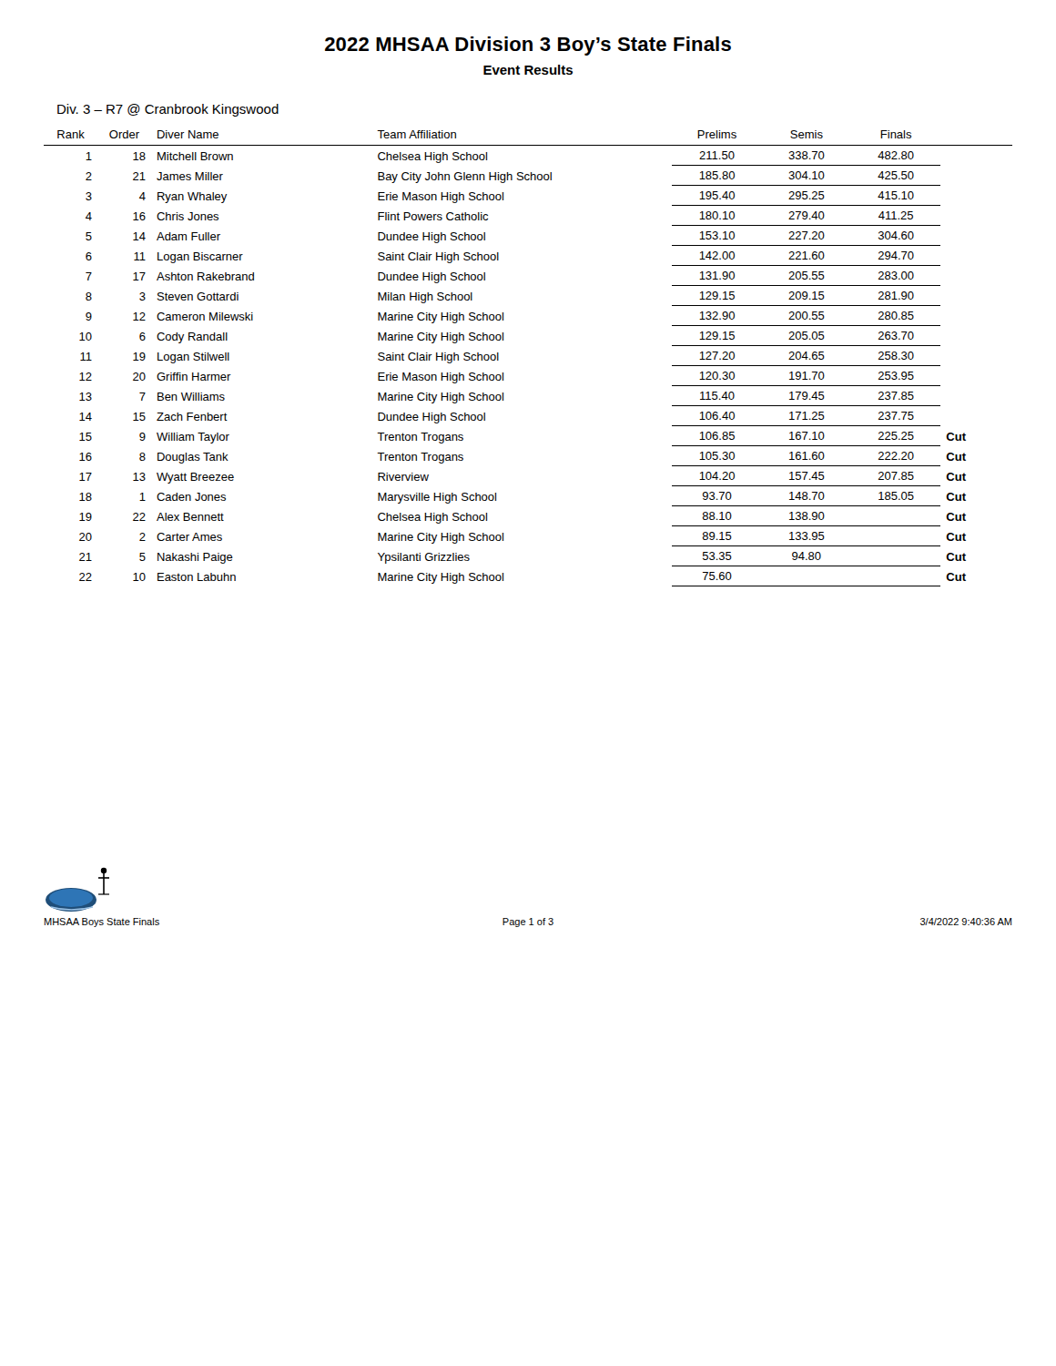2022 MHSAA Division 3 Boy’s State Finals
Event Results
Div. 3 – R7 @ Cranbrook Kingswood
| Rank | Order | Diver Name | Team Affiliation | Prelims | Semis | Finals | |
| --- | --- | --- | --- | --- | --- | --- | --- |
| 1 | 18 | Mitchell Brown | Chelsea High School | 211.50 | 338.70 | 482.80 | |
| 2 | 21 | James Miller | Bay City John Glenn High School | 185.80 | 304.10 | 425.50 | |
| 3 | 4 | Ryan Whaley | Erie Mason High School | 195.40 | 295.25 | 415.10 | |
| 4 | 16 | Chris Jones | Flint Powers Catholic | 180.10 | 279.40 | 411.25 | |
| 5 | 14 | Adam Fuller | Dundee High School | 153.10 | 227.20 | 304.60 | |
| 6 | 11 | Logan Biscarner | Saint Clair High School | 142.00 | 221.60 | 294.70 | |
| 7 | 17 | Ashton Rakebrand | Dundee High School | 131.90 | 205.55 | 283.00 | |
| 8 | 3 | Steven Gottardi | Milan High School | 129.15 | 209.15 | 281.90 | |
| 9 | 12 | Cameron Milewski | Marine City High School | 132.90 | 200.55 | 280.85 | |
| 10 | 6 | Cody Randall | Marine City High School | 129.15 | 205.05 | 263.70 | |
| 11 | 19 | Logan Stilwell | Saint Clair High School | 127.20 | 204.65 | 258.30 | |
| 12 | 20 | Griffin Harmer | Erie Mason High School | 120.30 | 191.70 | 253.95 | |
| 13 | 7 | Ben Williams | Marine City High School | 115.40 | 179.45 | 237.85 | |
| 14 | 15 | Zach Fenbert | Dundee High School | 106.40 | 171.25 | 237.75 | |
| 15 | 9 | William Taylor | Trenton Trogans | 106.85 | 167.10 | 225.25 | Cut |
| 16 | 8 | Douglas Tank | Trenton Trogans | 105.30 | 161.60 | 222.20 | Cut |
| 17 | 13 | Wyatt Breezee | Riverview | 104.20 | 157.45 | 207.85 | Cut |
| 18 | 1 | Caden Jones | Marysville High School | 93.70 | 148.70 | 185.05 | Cut |
| 19 | 22 | Alex Bennett | Chelsea High School | 88.10 | 138.90 | | Cut |
| 20 | 2 | Carter Ames | Marine City High School | 89.15 | 133.95 | | Cut |
| 21 | 5 | Nakashi Paige | Ypsilanti Grizzlies | 53.35 | 94.80 | | Cut |
| 22 | 10 | Easton Labuhn | Marine City High School | 75.60 | | | Cut |
MHSAA Boys State Finals
Page 1 of 3
3/4/2022 9:40:36 AM